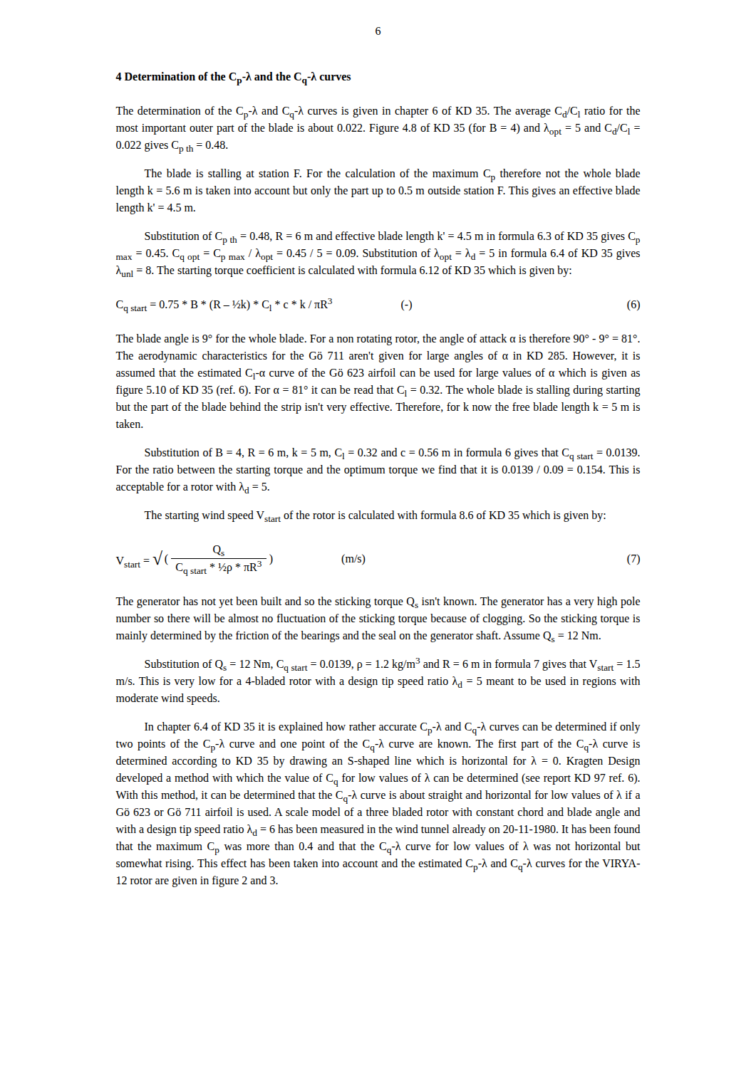6
4 Determination of the Cp-λ and the Cq-λ curves
The determination of the Cp-λ and Cq-λ curves is given in chapter 6 of KD 35. The average Cd/Cl ratio for the most important outer part of the blade is about 0.022. Figure 4.8 of KD 35 (for B = 4) and λopt = 5 and Cd/Cl = 0.022 gives Cp th = 0.48.
The blade is stalling at station F. For the calculation of the maximum Cp therefore not the whole blade length k = 5.6 m is taken into account but only the part up to 0.5 m outside station F. This gives an effective blade length k' = 4.5 m.
Substitution of Cp th = 0.48, R = 6 m and effective blade length k' = 4.5 m in formula 6.3 of KD 35 gives Cp max = 0.45. Cq opt = Cp max / λopt = 0.45 / 5 = 0.09. Substitution of λopt = λd = 5 in formula 6.4 of KD 35 gives λunl = 8. The starting torque coefficient is calculated with formula 6.12 of KD 35 which is given by:
Cq start = 0.75 * B * (R – ½k) * Cl * c * k / πR3 (-) (6)
The blade angle is 9° for the whole blade. For a non rotating rotor, the angle of attack α is therefore 90° - 9° = 81°. The aerodynamic characteristics for the Gö 711 aren't given for large angles of α in KD 285. However, it is assumed that the estimated Cl-α curve of the Gö 623 airfoil can be used for large values of α which is given as figure 5.10 of KD 35 (ref. 6). For α = 81° it can be read that Cl = 0.32. The whole blade is stalling during starting but the part of the blade behind the strip isn't very effective. Therefore, for k now the free blade length k = 5 m is taken.
Substitution of B = 4, R = 6 m, k = 5 m, Cl = 0.32 and c = 0.56 m in formula 6 gives that Cq start = 0.0139. For the ratio between the starting torque and the optimum torque we find that it is 0.0139 / 0.09 = 0.154. This is acceptable for a rotor with λd = 5.
The starting wind speed Vstart of the rotor is calculated with formula 8.6 of KD 35 which is given by:
Vstart = √( Qs Cq start * ½ρ * πR3 ) (m/s) (7)
The generator has not yet been built and so the sticking torque Qs isn't known. The generator has a very high pole number so there will be almost no fluctuation of the sticking torque because of clogging. So the sticking torque is mainly determined by the friction of the bearings and the seal on the generator shaft. Assume Qs = 12 Nm.
Substitution of Qs = 12 Nm, Cq start = 0.0139, ρ = 1.2 kg/m3 and R = 6 m in formula 7 gives that Vstart = 1.5 m/s. This is very low for a 4-bladed rotor with a design tip speed ratio λd = 5 meant to be used in regions with moderate wind speeds.
In chapter 6.4 of KD 35 it is explained how rather accurate Cp-λ and Cq-λ curves can be determined if only two points of the Cp-λ curve and one point of the Cq-λ curve are known. The first part of the Cq-λ curve is determined according to KD 35 by drawing an S-shaped line which is horizontal for λ = 0. Kragten Design developed a method with which the value of Cq for low values of λ can be determined (see report KD 97 ref. 6). With this method, it can be determined that the Cq-λ curve is about straight and horizontal for low values of λ if a Gö 623 or Gö 711 airfoil is used. A scale model of a three bladed rotor with constant chord and blade angle and with a design tip speed ratio λd = 6 has been measured in the wind tunnel already on 20-11-1980. It has been found that the maximum Cp was more than 0.4 and that the Cq-λ curve for low values of λ was not horizontal but somewhat rising. This effect has been taken into account and the estimated Cp-λ and Cq-λ curves for the VIRYA-12 rotor are given in figure 2 and 3.